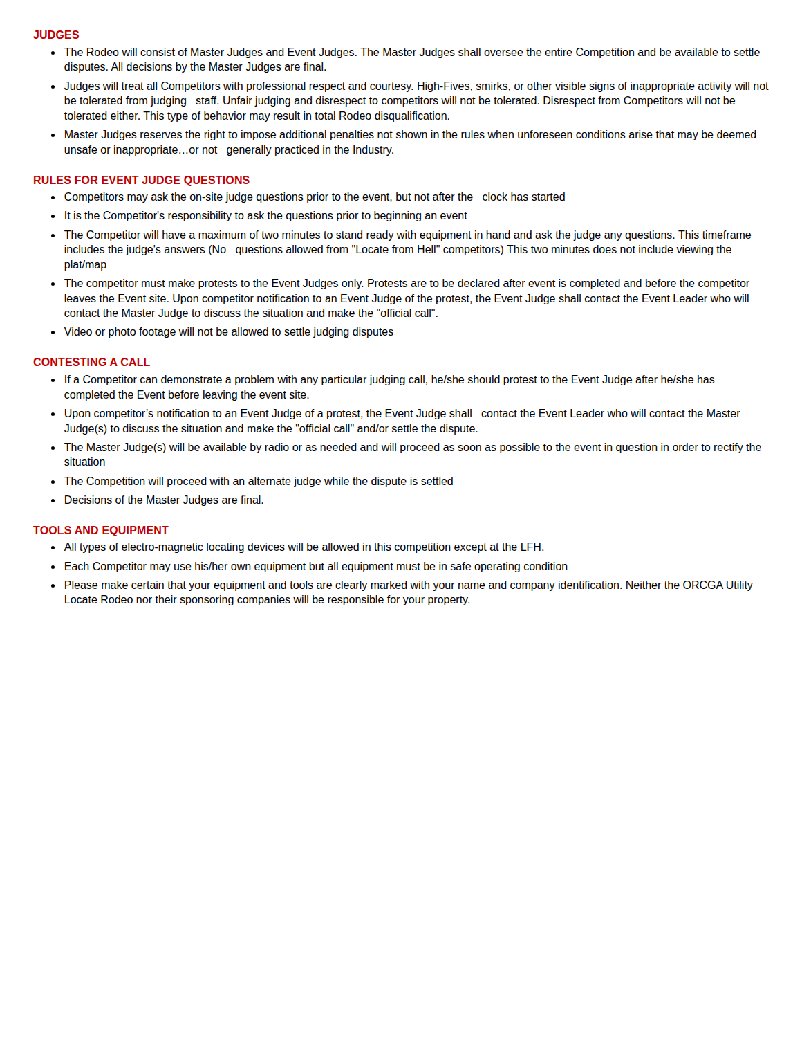JUDGES
The Rodeo will consist of Master Judges and Event Judges. The Master Judges shall oversee the entire Competition and be available to settle disputes. All decisions by the Master Judges are final.
Judges will treat all Competitors with professional respect and courtesy. High-Fives, smirks, or other visible signs of inappropriate activity will not be tolerated from judging staff. Unfair judging and disrespect to competitors will not be tolerated. Disrespect from Competitors will not be tolerated either. This type of behavior may result in total Rodeo disqualification.
Master Judges reserves the right to impose additional penalties not shown in the rules when unforeseen conditions arise that may be deemed unsafe or inappropriate…or not generally practiced in the Industry.
RULES FOR EVENT JUDGE QUESTIONS
Competitors may ask the on-site judge questions prior to the event, but not after the clock has started
It is the Competitor's responsibility to ask the questions prior to beginning an event
The Competitor will have a maximum of two minutes to stand ready with equipment in hand and ask the judge any questions. This timeframe includes the judge's answers (No questions allowed from "Locate from Hell" competitors) This two minutes does not include viewing the plat/map
The competitor must make protests to the Event Judges only. Protests are to be declared after event is completed and before the competitor leaves the Event site. Upon competitor notification to an Event Judge of the protest, the Event Judge shall contact the Event Leader who will contact the Master Judge to discuss the situation and make the "official call".
Video or photo footage will not be allowed to settle judging disputes
CONTESTING A CALL
If a Competitor can demonstrate a problem with any particular judging call, he/she should protest to the Event Judge after he/she has completed the Event before leaving the event site.
Upon competitor’s notification to an Event Judge of a protest, the Event Judge shall contact the Event Leader who will contact the Master Judge(s) to discuss the situation and make the "official call" and/or settle the dispute.
The Master Judge(s) will be available by radio or as needed and will proceed as soon as possible to the event in question in order to rectify the situation
The Competition will proceed with an alternate judge while the dispute is settled
Decisions of the Master Judges are final.
TOOLS AND EQUIPMENT
All types of electro-magnetic locating devices will be allowed in this competition except at the LFH.
Each Competitor may use his/her own equipment but all equipment must be in safe operating condition
Please make certain that your equipment and tools are clearly marked with your name and company identification. Neither the ORCGA Utility Locate Rodeo nor their sponsoring companies will be responsible for your property.